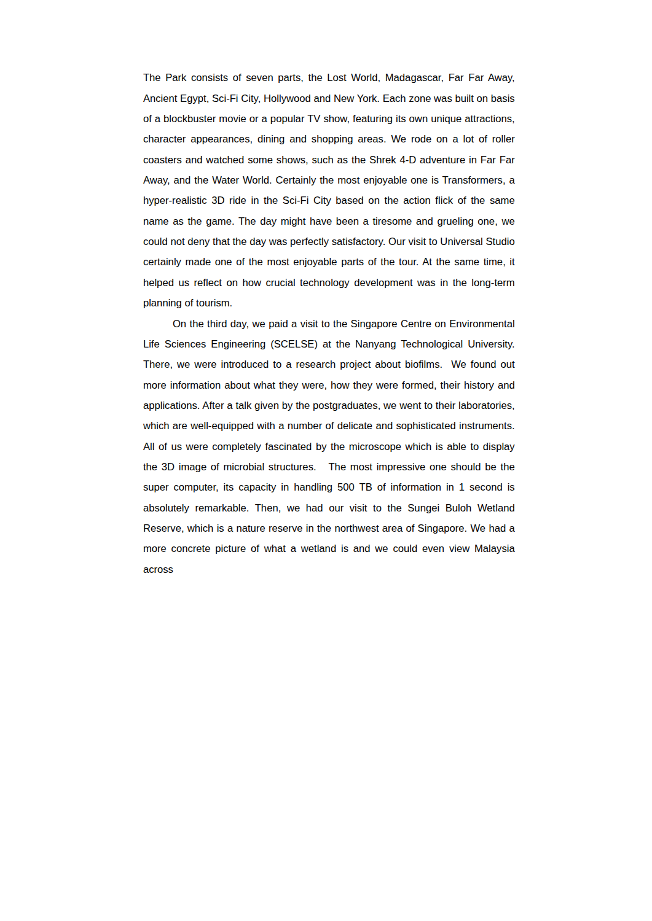The Park consists of seven parts, the Lost World, Madagascar, Far Far Away, Ancient Egypt, Sci-Fi City, Hollywood and New York. Each zone was built on basis of a blockbuster movie or a popular TV show, featuring its own unique attractions, character appearances, dining and shopping areas. We rode on a lot of roller coasters and watched some shows, such as the Shrek 4-D adventure in Far Far Away, and the Water World. Certainly the most enjoyable one is Transformers, a hyper-realistic 3D ride in the Sci-Fi City based on the action flick of the same name as the game. The day might have been a tiresome and grueling one, we could not deny that the day was perfectly satisfactory. Our visit to Universal Studio certainly made one of the most enjoyable parts of the tour. At the same time, it helped us reflect on how crucial technology development was in the long-term planning of tourism.
On the third day, we paid a visit to the Singapore Centre on Environmental Life Sciences Engineering (SCELSE) at the Nanyang Technological University. There, we were introduced to a research project about biofilms. We found out more information about what they were, how they were formed, their history and applications. After a talk given by the postgraduates, we went to their laboratories, which are well-equipped with a number of delicate and sophisticated instruments. All of us were completely fascinated by the microscope which is able to display the 3D image of microbial structures. The most impressive one should be the super computer, its capacity in handling 500 TB of information in 1 second is absolutely remarkable. Then, we had our visit to the Sungei Buloh Wetland Reserve, which is a nature reserve in the northwest area of Singapore. We had a more concrete picture of what a wetland is and we could even view Malaysia across